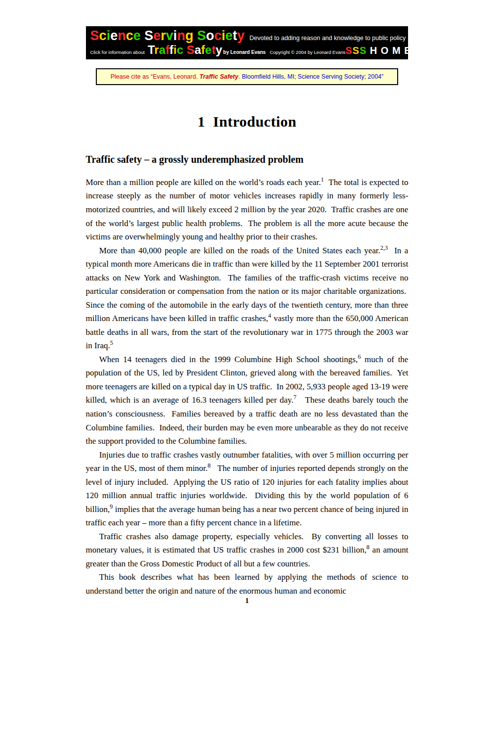Science Serving Society
Devoted to adding reason and knowledge to public policy
Click for information about
Traffic Safetyby Leonard Evans
Copyright © 2004 by Leonard Evans
SSS H O M E
Please cite as “Evans, Leonard. Traffic Safety. Bloomfield Hills, MI; Science Serving Society; 2004”
1 Introduction
Traffic safety – a grossly underemphasized problem
More than a million people are killed on the world’s roads each year.1 The total is expected to increase steeply as the number of motor vehicles increases rapidly in many formerly less-motorized countries, and will likely exceed 2 million by the year 2020. Traffic crashes are one of the world’s largest public health problems. The problem is all the more acute because the victims are overwhelmingly young and healthy prior to their crashes.
More than 40,000 people are killed on the roads of the United States each year.2,3 In a typical month more Americans die in traffic than were killed by the 11 September 2001 terrorist attacks on New York and Washington. The families of the traffic-crash victims receive no particular consideration or compensation from the nation or its major charitable organizations. Since the coming of the automobile in the early days of the twentieth century, more than three million Americans have been killed in traffic crashes,4 vastly more than the 650,000 American battle deaths in all wars, from the start of the revolutionary war in 1775 through the 2003 war in Iraq.5
When 14 teenagers died in the 1999 Columbine High School shootings,6 much of the population of the US, led by President Clinton, grieved along with the bereaved families. Yet more teenagers are killed on a typical day in US traffic. In 2002, 5,933 people aged 13-19 were killed, which is an average of 16.3 teenagers killed per day.7 These deaths barely touch the nation’s consciousness. Families bereaved by a traffic death are no less devastated than the Columbine families. Indeed, their burden may be even more unbearable as they do not receive the support provided to the Columbine families.
Injuries due to traffic crashes vastly outnumber fatalities, with over 5 million occurring per year in the US, most of them minor.8 The number of injuries reported depends strongly on the level of injury included. Applying the US ratio of 120 injuries for each fatality implies about 120 million annual traffic injuries worldwide. Dividing this by the world population of 6 billion,9 implies that the average human being has a near two percent chance of being injured in traffic each year – more than a fifty percent chance in a lifetime.
Traffic crashes also damage property, especially vehicles. By converting all losses to monetary values, it is estimated that US traffic crashes in 2000 cost $231 billion,8 an amount greater than the Gross Domestic Product of all but a few countries.
This book describes what has been learned by applying the methods of science to understand better the origin and nature of the enormous human and economic
1